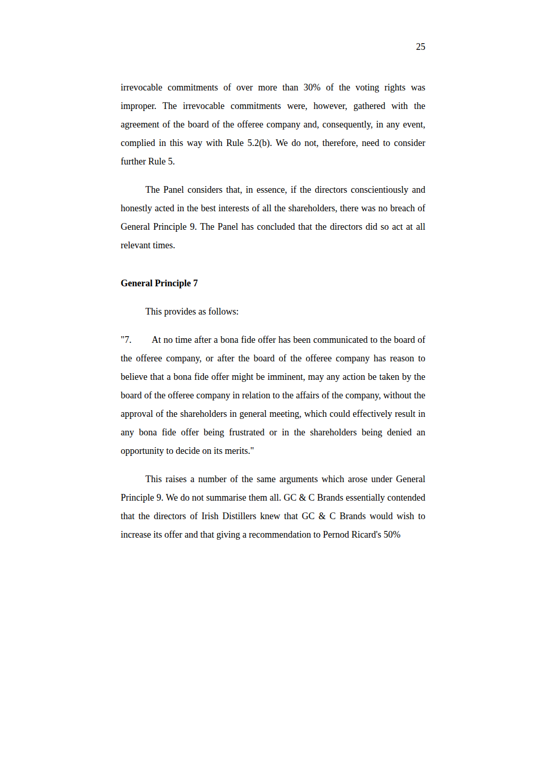25
irrevocable commitments of over more than 30% of the voting rights was improper. The irrevocable commitments were, however, gathered with the agreement of the board of the offeree company and, consequently, in any event, complied in this way with Rule 5.2(b). We do not, therefore, need to consider further Rule 5.
The Panel considers that, in essence, if the directors conscientiously and honestly acted in the best interests of all the shareholders, there was no breach of General Principle 9. The Panel has concluded that the directors did so act at all relevant times.
General Principle 7
This provides as follows:
"7. At no time after a bona fide offer has been communicated to the board of the offeree company, or after the board of the offeree company has reason to believe that a bona fide offer might be imminent, may any action be taken by the board of the offeree company in relation to the affairs of the company, without the approval of the shareholders in general meeting, which could effectively result in any bona fide offer being frustrated or in the shareholders being denied an opportunity to decide on its merits."
This raises a number of the same arguments which arose under General Principle 9. We do not summarise them all. GC & C Brands essentially contended that the directors of Irish Distillers knew that GC & C Brands would wish to increase its offer and that giving a recommendation to Pernod Ricard's 50%